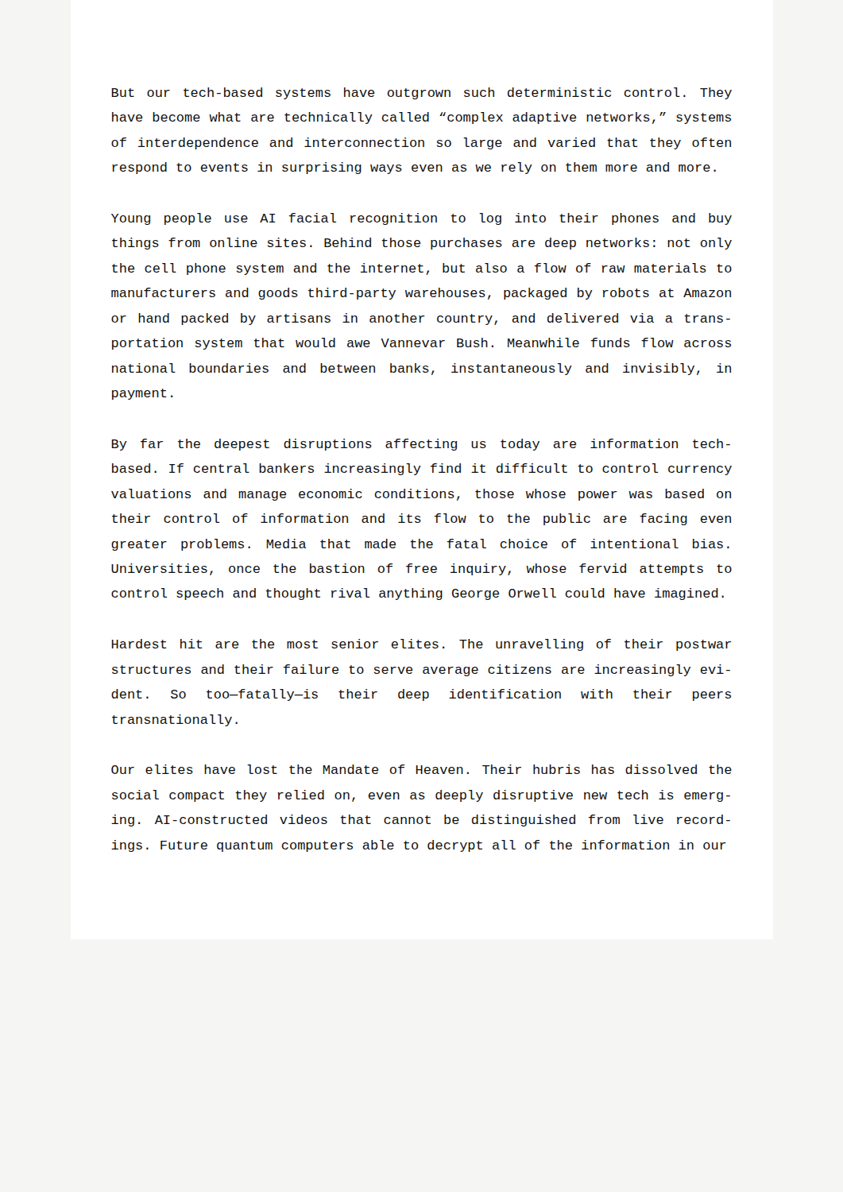But our tech-based systems have outgrown such deterministic control. They have become what are technically called “complex adaptive networks,” systems of interdependence and interconnection so large and varied that they often respond to events in surprising ways even as we rely on them more and more.
Young people use AI facial recognition to log into their phones and buy things from online sites. Behind those purchases are deep networks: not only the cell phone system and the internet, but also a flow of raw materials to manufacturers and goods third-party warehouses, packaged by robots at Amazon or hand packed by artisans in another country, and delivered via a transportation system that would awe Vannevar Bush. Meanwhile funds flow across national boundaries and between banks, instantaneously and invisibly, in payment.
By far the deepest disruptions affecting us today are information tech-based. If central bankers increasingly find it difficult to control currency valuations and manage economic conditions, those whose power was based on their control of information and its flow to the public are facing even greater problems. Media that made the fatal choice of intentional bias. Universities, once the bastion of free inquiry, whose fervid attempts to control speech and thought rival anything George Orwell could have imagined.
Hardest hit are the most senior elites. The unravelling of their postwar structures and their failure to serve average citizens are increasingly evident. So too—fatally—is their deep identification with their peers transnationally.
Our elites have lost the Mandate of Heaven. Their hubris has dissolved the social compact they relied on, even as deeply disruptive new tech is emerging. AI-constructed videos that cannot be distinguished from live recordings. Future quantum computers able to decrypt all of the information in our